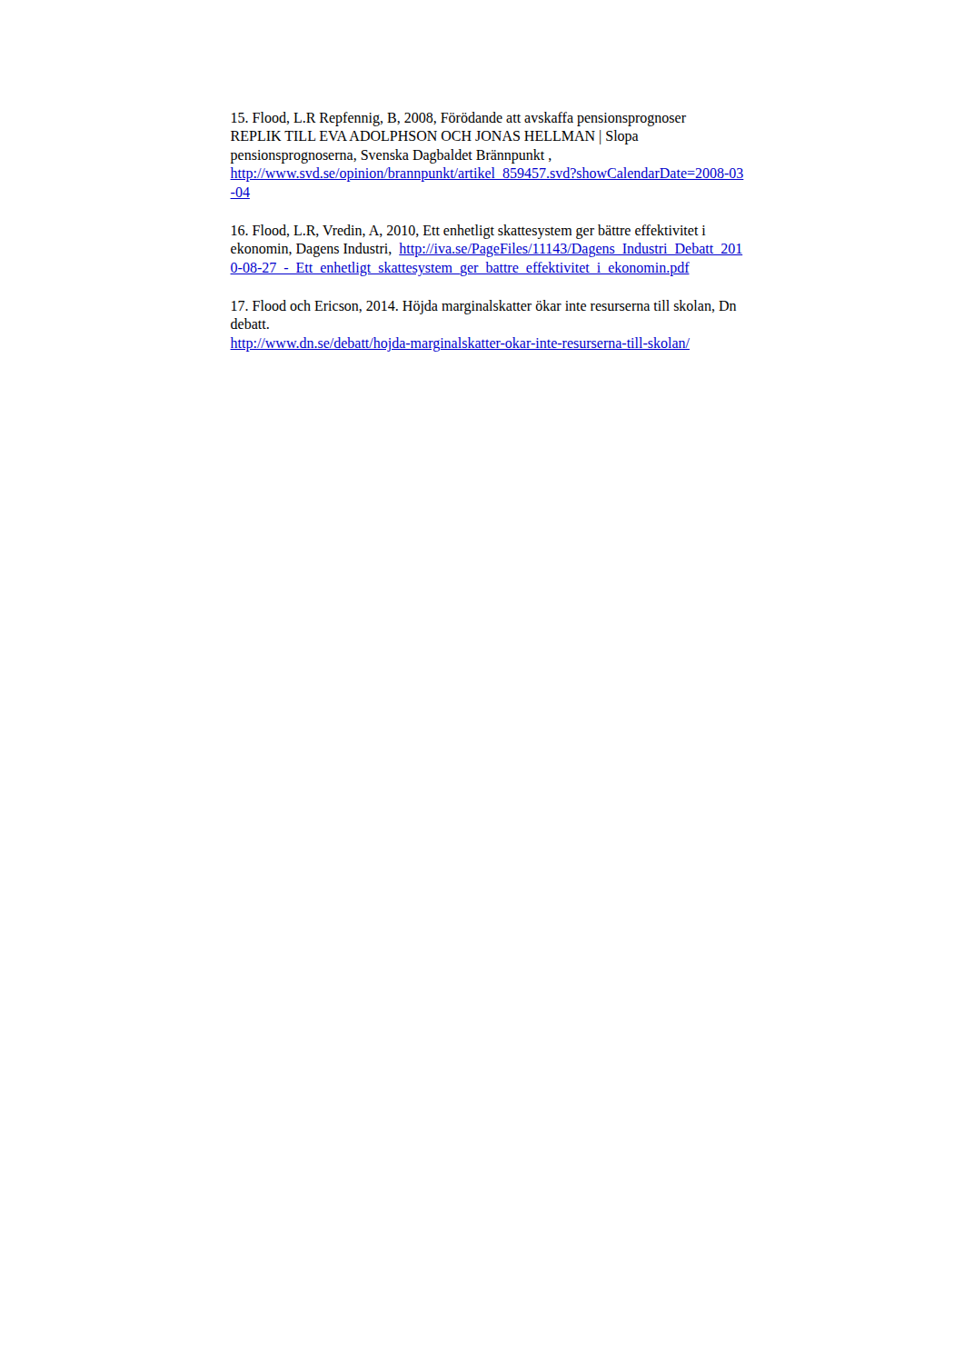15. Flood, L.R Repfennig, B, 2008, Förödande att avskaffa pensionsprognoser
REPLIK TILL EVA ADOLPHSON OCH JONAS HELLMAN | Slopa pensionsprognoserna, Svenska Dagbaldet Brännpunkt ,
http://www.svd.se/opinion/brannpunkt/artikel_859457.svd?showCalendarDate=2008-03-04
16. Flood, L.R, Vredin, A, 2010, Ett enhetligt skattesystem ger bättre effektivitet i ekonomin, Dagens Industri, http://iva.se/PageFiles/11143/Dagens_Industri_Debatt_2010-08-27_-_Ett_enhetligt_skattesystem_ger_battre_effektivitet_i_ekonomin.pdf
17. Flood och Ericson, 2014. Höjda marginalskatter ökar inte resurserna till skolan, Dn debatt.
http://www.dn.se/debatt/hojda-marginalskatter-okar-inte-resurserna-till-skolan/